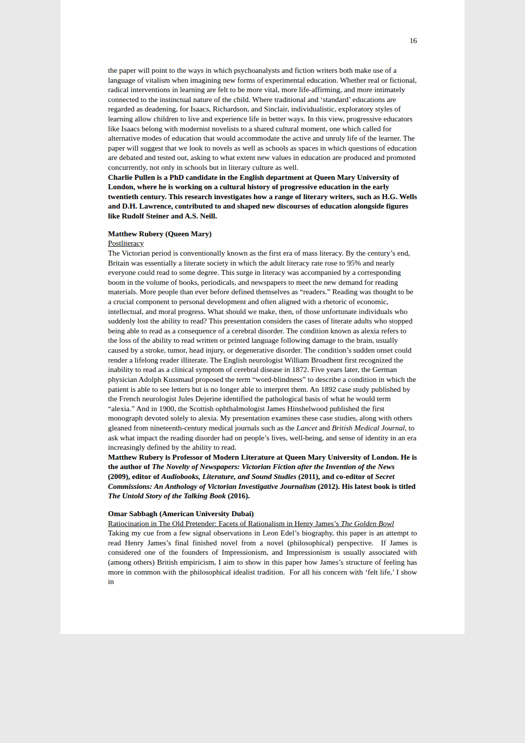16
the paper will point to the ways in which psychoanalysts and fiction writers both make use of a language of vitalism when imagining new forms of experimental education. Whether real or fictional, radical interventions in learning are felt to be more vital, more life-affirming, and more intimately connected to the instinctual nature of the child. Where traditional and ‘standard’ educations are regarded as deadening, for Isaacs, Richardson, and Sinclair, individualistic, exploratory styles of learning allow children to live and experience life in better ways. In this view, progressive educators like Isaacs belong with modernist novelists to a shared cultural moment, one which called for alternative modes of education that would accommodate the active and unruly life of the learner. The paper will suggest that we look to novels as well as schools as spaces in which questions of education are debated and tested out, asking to what extent new values in education are produced and promoted concurrently, not only in schools but in literary culture as well.
Charlie Pullen is a PhD candidate in the English department at Queen Mary University of London, where he is working on a cultural history of progressive education in the early twentieth century. This research investigates how a range of literary writers, such as H.G. Wells and D.H. Lawrence, contributed to and shaped new discourses of education alongside figures like Rudolf Steiner and A.S. Neill.
Matthew Rubery (Queen Mary)
Postliteracy
The Victorian period is conventionally known as the first era of mass literacy. By the century’s end, Britain was essentially a literate society in which the adult literacy rate rose to 95% and nearly everyone could read to some degree. This surge in literacy was accompanied by a corresponding boom in the volume of books, periodicals, and newspapers to meet the new demand for reading materials. More people than ever before defined themselves as “readers.” Reading was thought to be a crucial component to personal development and often aligned with a rhetoric of economic, intellectual, and moral progress. What should we make, then, of those unfortunate individuals who suddenly lost the ability to read? This presentation considers the cases of literate adults who stopped being able to read as a consequence of a cerebral disorder. The condition known as alexia refers to the loss of the ability to read written or printed language following damage to the brain, usually caused by a stroke, tumor, head injury, or degenerative disorder. The condition’s sudden onset could render a lifelong reader illiterate. The English neurologist William Broadbent first recognized the inability to read as a clinical symptom of cerebral disease in 1872. Five years later, the German physician Adolph Kussmaul proposed the term “word-blindness” to describe a condition in which the patient is able to see letters but is no longer able to interpret them. An 1892 case study published by the French neurologist Jules Dejerine identified the pathological basis of what he would term “alexia.” And in 1900, the Scottish ophthalmologist James Hinshelwood published the first monograph devoted solely to alexia. My presentation examines these case studies, along with others gleaned from nineteenth-century medical journals such as the Lancet and British Medical Journal, to ask what impact the reading disorder had on people’s lives, well-being, and sense of identity in an era increasingly defined by the ability to read.
Matthew Rubery is Professor of Modern Literature at Queen Mary University of London. He is the author of The Novelty of Newspapers: Victorian Fiction after the Invention of the News (2009), editor of Audiobooks, Literature, and Sound Studies (2011), and co-editor of Secret Commissions: An Anthology of Victorian Investigative Journalism (2012). His latest book is titled The Untold Story of the Talking Book (2016).
Omar Sabbagh (American University Dubai)
Ratiocination in The Old Pretender: Facets of Rationalism in Henry James’s The Golden Bowl
Taking my cue from a few signal observations in Leon Edel’s biography, this paper is an attempt to read Henry James’s final finished novel from a novel (philosophical) perspective. If James is considered one of the founders of Impressionism, and Impressionism is usually associated with (among others) British empiricism, I aim to show in this paper how James’s structure of feeling has more in common with the philosophical idealist tradition. For all his concern with ‘felt life,’ I show in